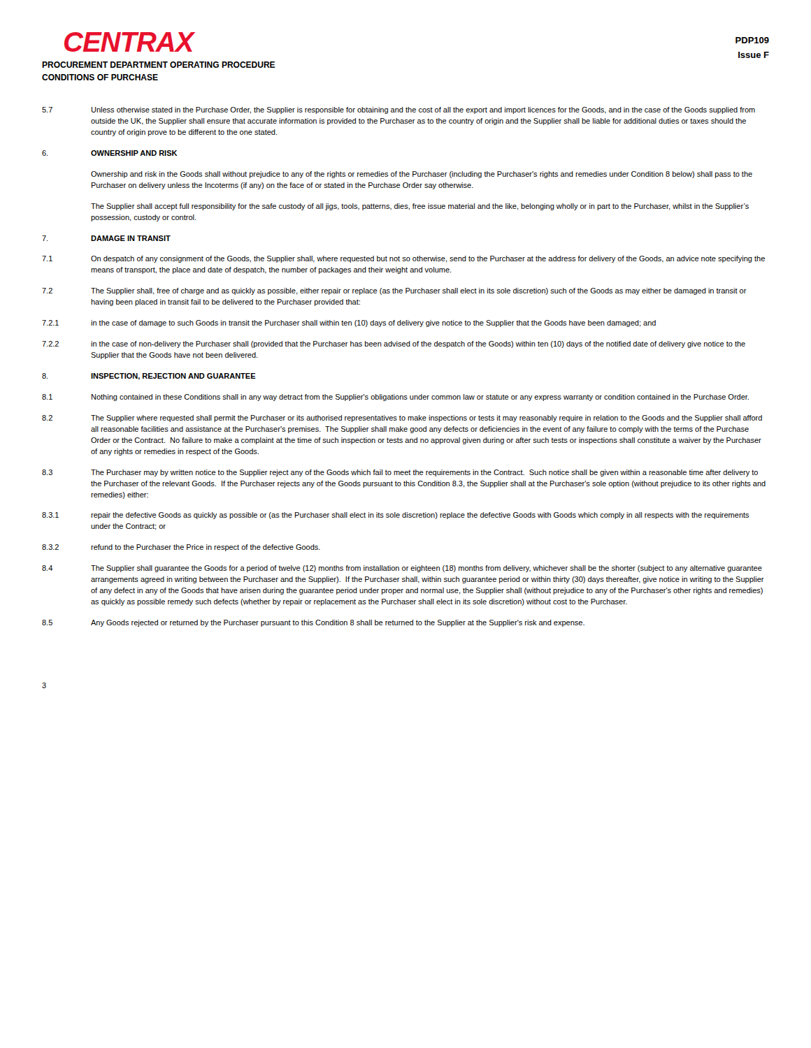CENTRAX
PDP109
Issue F
PROCUREMENT DEPARTMENT OPERATING PROCEDURE
CONDITIONS OF PURCHASE
| 5.7 | Unless otherwise stated in the Purchase Order, the Supplier is responsible for obtaining and the cost of all the export and import licences for the Goods, and in the case of the Goods supplied from outside the UK, the Supplier shall ensure that accurate information is provided to the Purchaser as to the country of origin and the Supplier shall be liable for additional duties or taxes should the country of origin prove to be different to the one stated. |
| 6. | OWNERSHIP AND RISK |
| | Ownership and risk in the Goods shall without prejudice to any of the rights or remedies of the Purchaser (including the Purchaser's rights and remedies under Condition 8 below) shall pass to the Purchaser on delivery unless the Incoterms (if any) on the face of or stated in the Purchase Order say otherwise. The Supplier shall accept full responsibility for the safe custody of all jigs, tools, patterns, dies, free issue material and the like, belonging wholly or in part to the Purchaser, whilst in the Supplier’s possession, custody or control. |
| 7. | DAMAGE IN TRANSIT |
| 7.1 | On despatch of any consignment of the Goods, the Supplier shall, where requested but not so otherwise, send to the Purchaser at the address for delivery of the Goods, an advice note specifying the means of transport, the place and date of despatch, the number of packages and their weight and volume. |
| 7.2 | The Supplier shall, free of charge and as quickly as possible, either repair or replace (as the Purchaser shall elect in its sole discretion) such of the Goods as may either be damaged in transit or having been placed in transit fail to be delivered to the Purchaser provided that: |
| 7.2.1 | in the case of damage to such Goods in transit the Purchaser shall within ten (10) days of delivery give notice to the Supplier that the Goods have been damaged; and |
| 7.2.2 | in the case of non-delivery the Purchaser shall (provided that the Purchaser has been advised of the despatch of the Goods) within ten (10) days of the notified date of delivery give notice to the Supplier that the Goods have not been delivered. |
| 8. | INSPECTION, REJECTION AND GUARANTEE |
| 8.1 | Nothing contained in these Conditions shall in any way detract from the Supplier's obligations under common law or statute or any express warranty or condition contained in the Purchase Order. |
| 8.2 | The Supplier where requested shall permit the Purchaser or its authorised representatives to make inspections or tests it may reasonably require in relation to the Goods and the Supplier shall afford all reasonable facilities and assistance at the Purchaser's premises. The Supplier shall make good any defects or deficiencies in the event of any failure to comply with the terms of the Purchase Order or the Contract. No failure to make a complaint at the time of such inspection or tests and no approval given during or after such tests or inspections shall constitute a waiver by the Purchaser of any rights or remedies in respect of the Goods. |
| 8.3 | The Purchaser may by written notice to the Supplier reject any of the Goods which fail to meet the requirements in the Contract. Such notice shall be given within a reasonable time after delivery to the Purchaser of the relevant Goods. If the Purchaser rejects any of the Goods pursuant to this Condition 8.3, the Supplier shall at the Purchaser's sole option (without prejudice to its other rights and remedies) either: |
| 8.3.1 | repair the defective Goods as quickly as possible or (as the Purchaser shall elect in its sole discretion) replace the defective Goods with Goods which comply in all respects with the requirements under the Contract; or |
| 8.3.2 | refund to the Purchaser the Price in respect of the defective Goods. |
| 8.4 | The Supplier shall guarantee the Goods for a period of twelve (12) months from installation or eighteen (18) months from delivery, whichever shall be the shorter (subject to any alternative guarantee arrangements agreed in writing between the Purchaser and the Supplier). If the Purchaser shall, within such guarantee period or within thirty (30) days thereafter, give notice in writing to the Supplier of any defect in any of the Goods that have arisen during the guarantee period under proper and normal use, the Supplier shall (without prejudice to any of the Purchaser's other rights and remedies) as quickly as possible remedy such defects (whether by repair or replacement as the Purchaser shall elect in its sole discretion) without cost to the Purchaser. |
| 8.5 | Any Goods rejected or returned by the Purchaser pursuant to this Condition 8 shall be returned to the Supplier at the Supplier's risk and expense. |
3